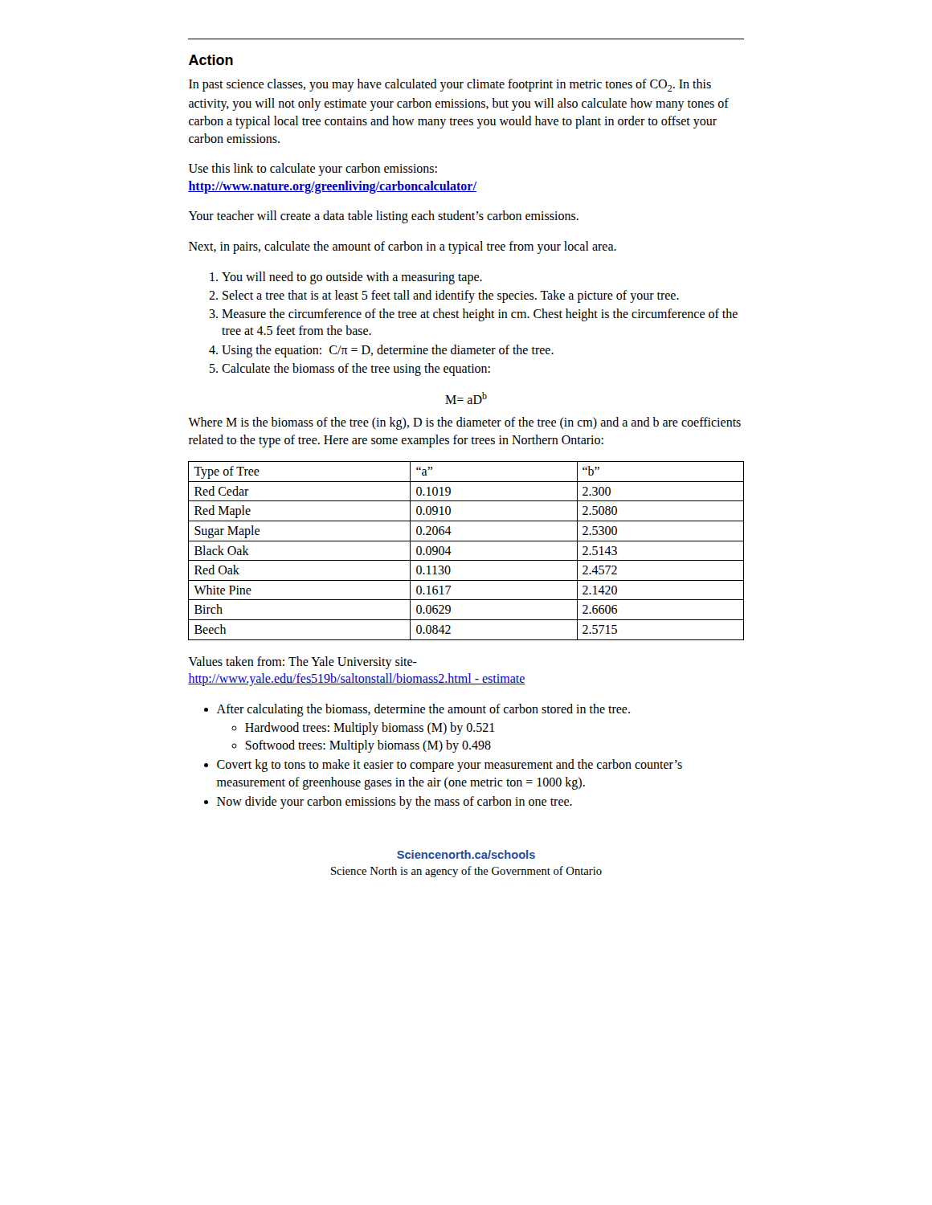Action
In past science classes, you may have calculated your climate footprint in metric tones of CO2. In this activity, you will not only estimate your carbon emissions, but you will also calculate how many tones of carbon a typical local tree contains and how many trees you would have to plant in order to offset your carbon emissions.
Use this link to calculate your carbon emissions:
http://www.nature.org/greenliving/carboncalculator/
Your teacher will create a data table listing each student’s carbon emissions.
Next, in pairs, calculate the amount of carbon in a typical tree from your local area.
You will need to go outside with a measuring tape.
Select a tree that is at least 5 feet tall and identify the species. Take a picture of your tree.
Measure the circumference of the tree at chest height in cm. Chest height is the circumference of the tree at 4.5 feet from the base.
Using the equation: C/π = D, determine the diameter of the tree.
Calculate the biomass of the tree using the equation:
M= aDb
Where M is the biomass of the tree (in kg), D is the diameter of the tree (in cm) and a and b are coefficients related to the type of tree. Here are some examples for trees in Northern Ontario:
| Type of Tree | “a” | “b” |
| Red Cedar | 0.1019 | 2.300 |
| Red Maple | 0.0910 | 2.5080 |
| Sugar Maple | 0.2064 | 2.5300 |
| Black Oak | 0.0904 | 2.5143 |
| Red Oak | 0.1130 | 2.4572 |
| White Pine | 0.1617 | 2.1420 |
| Birch | 0.0629 | 2.6606 |
| Beech | 0.0842 | 2.5715 |
Values taken from: The Yale University site-
http://www.yale.edu/fes519b/saltonstall/biomass2.html - estimate
After calculating the biomass, determine the amount of carbon stored in the tree.
Hardwood trees: Multiply biomass (M) by 0.521
Softwood trees: Multiply biomass (M) by 0.498
Covert kg to tons to make it easier to compare your measurement and the carbon counter’s measurement of greenhouse gases in the air (one metric ton = 1000 kg).
Now divide your carbon emissions by the mass of carbon in one tree.
Sciencenorth.ca/schools
Science North is an agency of the Government of Ontario